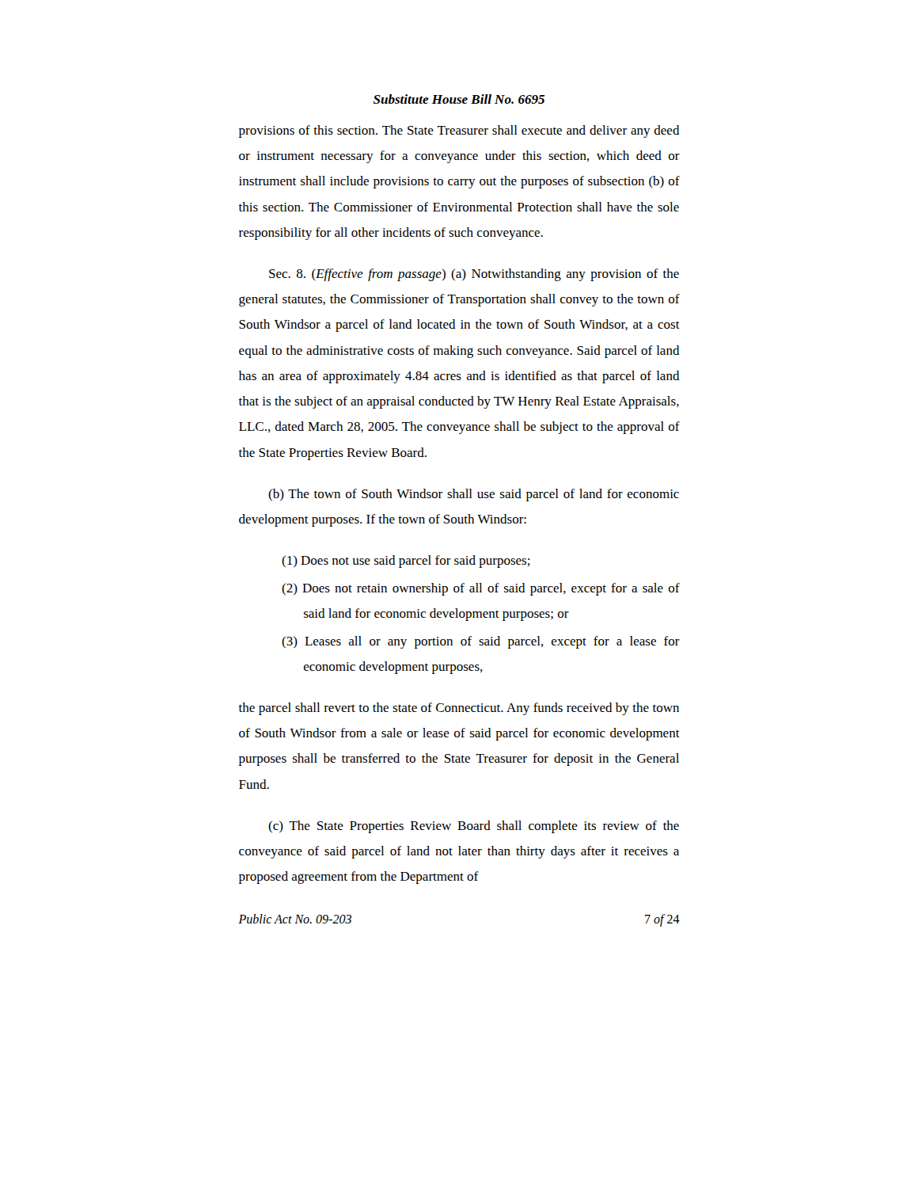Substitute House Bill No. 6695
provisions of this section. The State Treasurer shall execute and deliver any deed or instrument necessary for a conveyance under this section, which deed or instrument shall include provisions to carry out the purposes of subsection (b) of this section. The Commissioner of Environmental Protection shall have the sole responsibility for all other incidents of such conveyance.
Sec. 8. (Effective from passage) (a) Notwithstanding any provision of the general statutes, the Commissioner of Transportation shall convey to the town of South Windsor a parcel of land located in the town of South Windsor, at a cost equal to the administrative costs of making such conveyance. Said parcel of land has an area of approximately 4.84 acres and is identified as that parcel of land that is the subject of an appraisal conducted by TW Henry Real Estate Appraisals, LLC., dated March 28, 2005. The conveyance shall be subject to the approval of the State Properties Review Board.
(b) The town of South Windsor shall use said parcel of land for economic development purposes. If the town of South Windsor:
(1) Does not use said parcel for said purposes;
(2) Does not retain ownership of all of said parcel, except for a sale of said land for economic development purposes; or
(3) Leases all or any portion of said parcel, except for a lease for economic development purposes,
the parcel shall revert to the state of Connecticut. Any funds received by the town of South Windsor from a sale or lease of said parcel for economic development purposes shall be transferred to the State Treasurer for deposit in the General Fund.
(c) The State Properties Review Board shall complete its review of the conveyance of said parcel of land not later than thirty days after it receives a proposed agreement from the Department of
Public Act No. 09-203 7 of 24